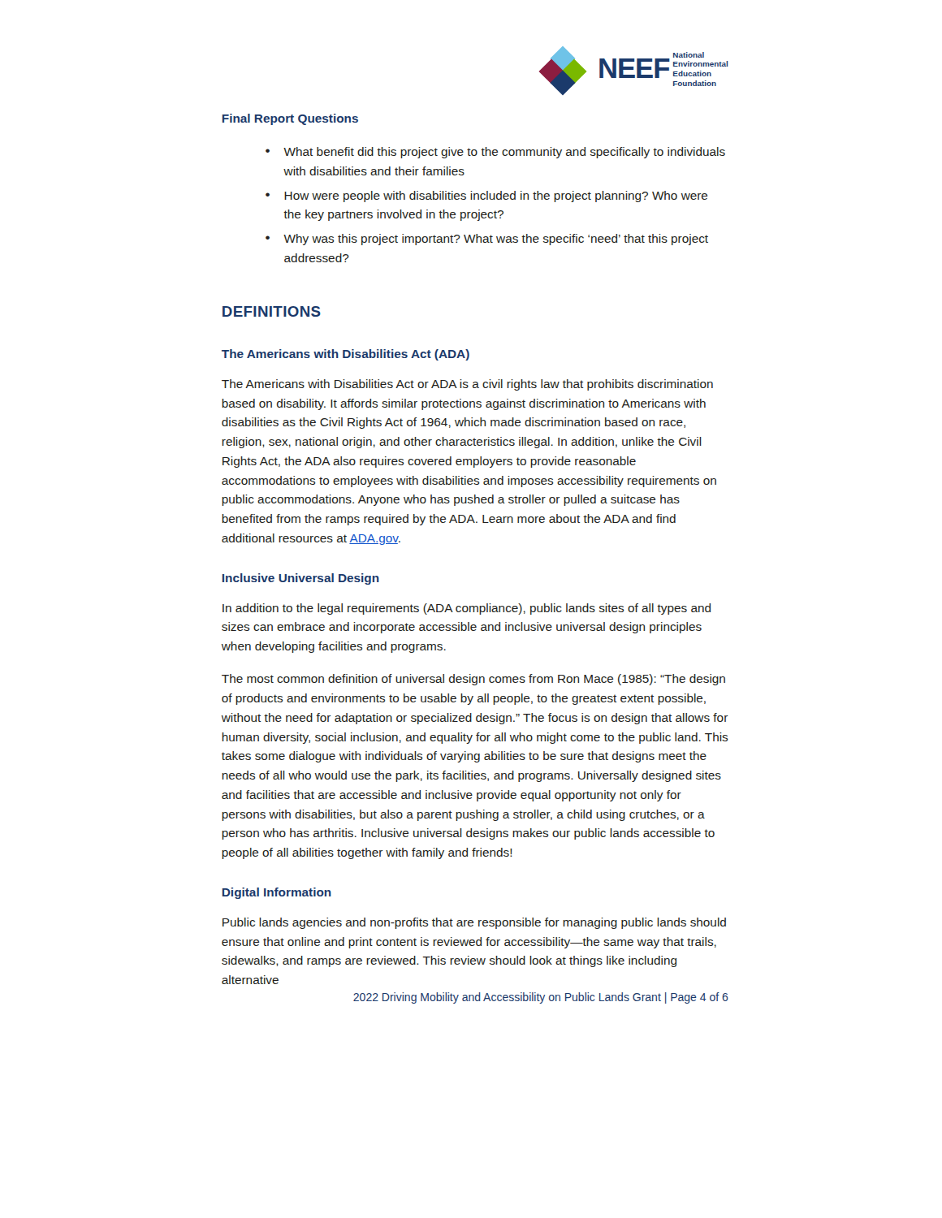NEEF National
Environmental
Education
Foundation
Final Report Questions
What benefit did this project give to the community and specifically to individuals with disabilities and their families
How were people with disabilities included in the project planning? Who were the key partners involved in the project?
Why was this project important? What was the specific ‘need’ that this project addressed?
DEFINITIONS
The Americans with Disabilities Act (ADA)
The Americans with Disabilities Act or ADA is a civil rights law that prohibits discrimination based on disability. It affords similar protections against discrimination to Americans with disabilities as the Civil Rights Act of 1964, which made discrimination based on race, religion, sex, national origin, and other characteristics illegal. In addition, unlike the Civil Rights Act, the ADA also requires covered employers to provide reasonable accommodations to employees with disabilities and imposes accessibility requirements on public accommodations. Anyone who has pushed a stroller or pulled a suitcase has benefited from the ramps required by the ADA. Learn more about the ADA and find additional resources at ADA.gov.
Inclusive Universal Design
In addition to the legal requirements (ADA compliance), public lands sites of all types and sizes can embrace and incorporate accessible and inclusive universal design principles when developing facilities and programs.
The most common definition of universal design comes from Ron Mace (1985): “The design of products and environments to be usable by all people, to the greatest extent possible, without the need for adaptation or specialized design.” The focus is on design that allows for human diversity, social inclusion, and equality for all who might come to the public land. This takes some dialogue with individuals of varying abilities to be sure that designs meet the needs of all who would use the park, its facilities, and programs. Universally designed sites and facilities that are accessible and inclusive provide equal opportunity not only for persons with disabilities, but also a parent pushing a stroller, a child using crutches, or a person who has arthritis. Inclusive universal designs makes our public lands accessible to people of all abilities together with family and friends!
Digital Information
Public lands agencies and non-profits that are responsible for managing public lands should ensure that online and print content is reviewed for accessibility—the same way that trails, sidewalks, and ramps are reviewed. This review should look at things like including alternative
2022 Driving Mobility and Accessibility on Public Lands Grant | Page 4 of 6